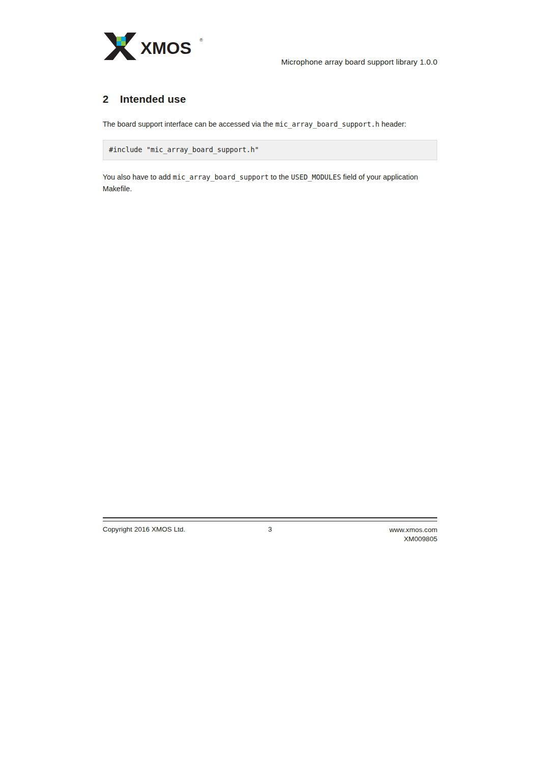XMOS ®
Microphone array board support library 1.0.0
2 Intended use
The board support interface can be accessed via the mic_array_board_support.h header:
#include "mic_array_board_support.h"
You also have to add mic_array_board_support to the USED_MODULES field of your application Makefile.
Copyright 2016 XMOS Ltd.
3
www.xmos.com
XM009805